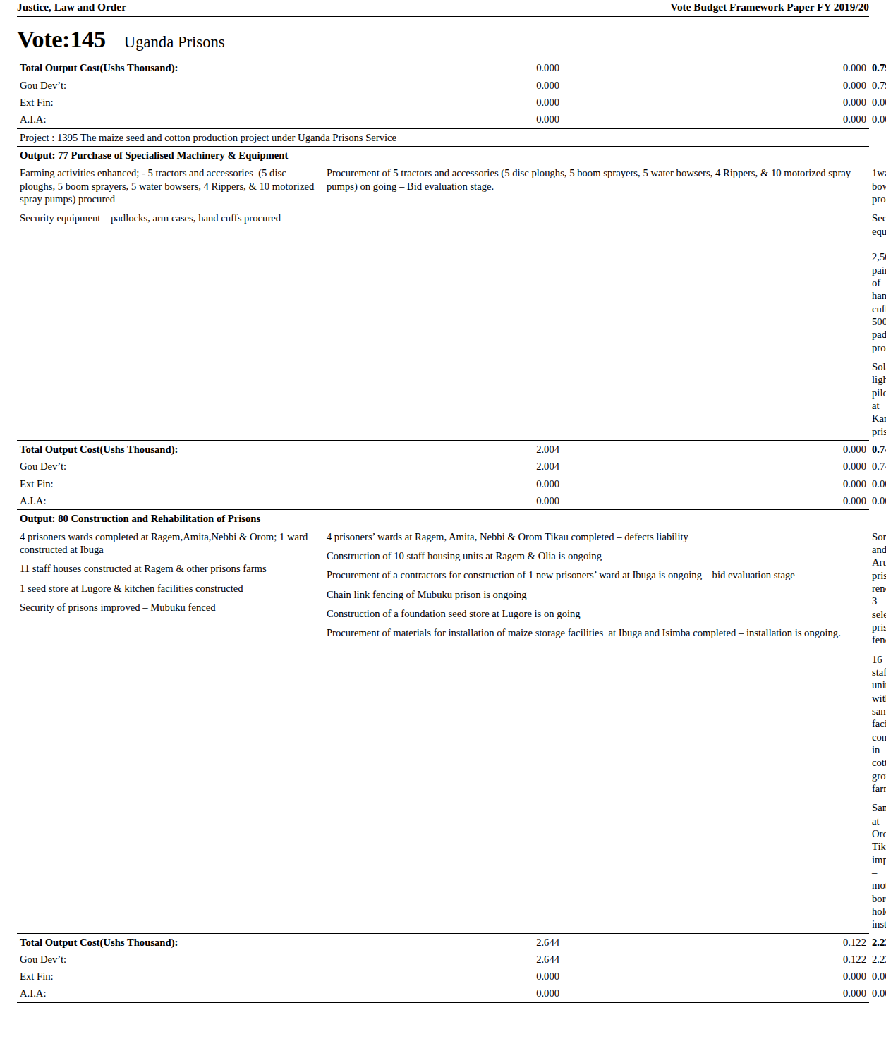Justice, Law and Order Vote Budget Framework Paper FY 2019/20
Vote:145 Uganda Prisons
| Total Output Cost(Ushs Thousand): | 0.000 | 0.000 | 0.790 |
| Gou Dev’t: | 0.000 | 0.000 | 0.790 |
| Ext Fin: | 0.000 | 0.000 | 0.000 |
| A.I.A: | 0.000 | 0.000 | 0.000 |
| Project : 1395 The maize seed and cotton production project under Uganda Prisons Service |
| Output: 77 Purchase of Specialised Machinery & Equipment |
| Farming activities enhanced; - 5 tractors and accessories (5 disc ploughs, 5 boom sprayers, 5 water bowsers, 4 Rippers, & 10 motorized spray pumps) procured Security equipment – padlocks, arm cases, hand cuffs procured | Procurement of 5 tractors and accessories (5 disc ploughs, 5 boom sprayers, 5 water bowsers, 4 Rippers, & 10 motorized spray pumps) on going – Bid evaluation stage. | 1water bowser procured Security equipment – 2,500 pairs of hand cuffs, 500 padlocks procured Solar lighting piloted at Kamwenge prison |
| Total Output Cost(Ushs Thousand): | 2.004 | 0.000 | 0.740 |
| Gou Dev’t: | 2.004 | 0.000 | 0.740 |
| Ext Fin: | 0.000 | 0.000 | 0.000 |
| A.I.A: | 0.000 | 0.000 | 0.000 |
| Output: 80 Construction and Rehabilitation of Prisons |
| 4 prisoners wards completed at Ragem,Amita,Nebbi & Orom; 1 ward constructed at Ibuga 11 staff houses constructed at Ragem & other prisons farms 1 seed store at Lugore & kitchen facilities constructed Security of prisons improved – Mubuku fenced | 4 prisoners’ wards at Ragem, Amita, Nebbi & Orom Tikau completed – defects liability Construction of 10 staff housing units at Ragem & Olia is ongoing Procurement of a contractors for construction of 1 new prisoners’ ward at Ibuga is ongoing – bid evaluation stage Chain link fencing of Mubuku prison is ongoing Construction of a foundation seed store at Lugore is on going Procurement of materials for installation of maize storage facilities at Ibuga and Isimba completed – installation is ongoing. | Soroti and Arua prisons renovated; 3 selected prisons fenced 16 staff units with sanitation facilities constructed in cotton growing farms Sanitation at Orom Tikau improved – motorized bore hole installed |
| Total Output Cost(Ushs Thousand): | 2.644 | 0.122 | 2.231 |
| Gou Dev’t: | 2.644 | 0.122 | 2.231 |
| Ext Fin: | 0.000 | 0.000 | 0.000 |
| A.I.A: | 0.000 | 0.000 | 0.000 |